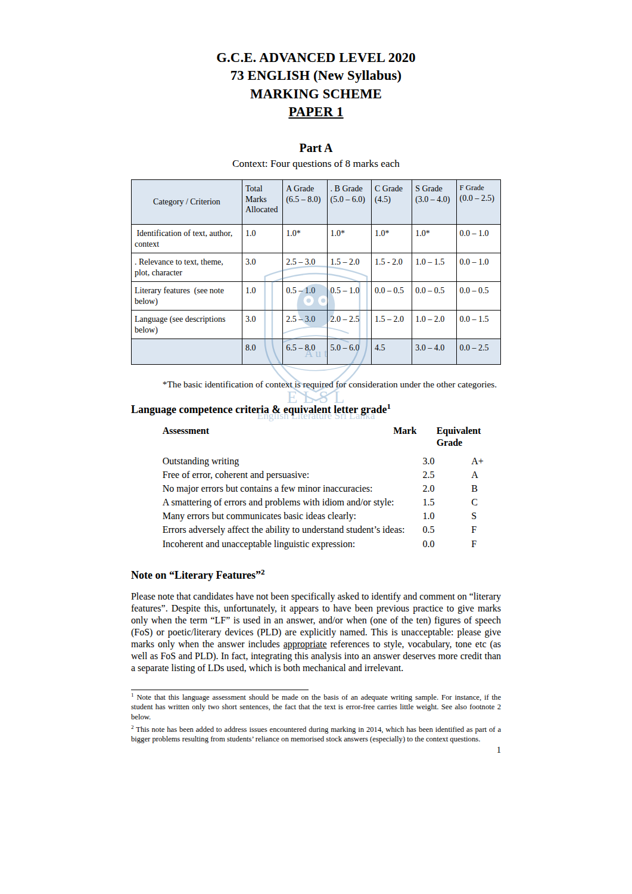A u t
E L S L
English Literature Sri Lanka
G.C.E. ADVANCED LEVEL 2020 73 ENGLISH (New Syllabus) MARKING SCHEME PAPER 1
Part A
Context: Four questions of 8 marks each
| Category / Criterion | Total Marks Allocated | A Grade (6.5 – 8.0) | . B Grade (5.0 – 6.0) | C Grade (4.5) | S Grade (3.0 – 4.0) | F Grade (0.0 – 2.5) |
| --- | --- | --- | --- | --- | --- | --- |
| Identification of text, author, context | 1.0 | 1.0* | 1.0* | 1.0* | 1.0* | 0.0 – 1.0 |
| . Relevance to text, theme, plot, character | 3.0 | 2.5 – 3.0 | 1.5 – 2.0 | 1.5 - 2.0 | 1.0 – 1.5 | 0.0 – 1.0 |
| Literary features (see note below) | 1.0 | 0.5 – 1.0 | 0.5 – 1.0 | 0.0 – 0.5 | 0.0 – 0.5 | 0.0 – 0.5 |
| Language (see descriptions below) | 3.0 | 2.5 – 3.0 | 2.0 – 2.5 | 1.5 – 2.0 | 1.0 – 2.0 | 0.0 – 1.5 |
| | 8.0 | 6.5 – 8.0 | 5.0 – 6.0 | 4.5 | 3.0 – 4.0 | 0.0 – 2.5 |
*The basic identification of context is required for consideration under the other categories.
Language competence criteria & equivalent letter grade1
Assessment Mark Equivalent Grade
Outstanding writing 3.0 A+
Free of error, coherent and persuasive: 2.5 A
No major errors but contains a few minor inaccuracies: 2.0 B
A smattering of errors and problems with idiom and/or style: 1.5 C
Many errors but communicates basic ideas clearly: 1.0 S
Errors adversely affect the ability to understand student’s ideas: 0.5 F
Incoherent and unacceptable linguistic expression: 0.0 F
Note on “Literary Features”2
Please note that candidates have not been specifically asked to identify and comment on “literary features”. Despite this, unfortunately, it appears to have been previous practice to give marks only when the term “LF” is used in an answer, and/or when (one of the ten) figures of speech (FoS) or poetic/literary devices (PLD) are explicitly named. This is unacceptable: please give marks only when the answer includes appropriate references to style, vocabulary, tone etc (as well as FoS and PLD). In fact, integrating this analysis into an answer deserves more credit than a separate listing of LDs used, which is both mechanical and irrelevant.
1 Note that this language assessment should be made on the basis of an adequate writing sample. For instance, if the student has written only two short sentences, the fact that the text is error-free carries little weight. See also footnote 2 below.
2 This note has been added to address issues encountered during marking in 2014, which has been identified as part of a bigger problems resulting from students’ reliance on memorised stock answers (especially) to the context questions.
1